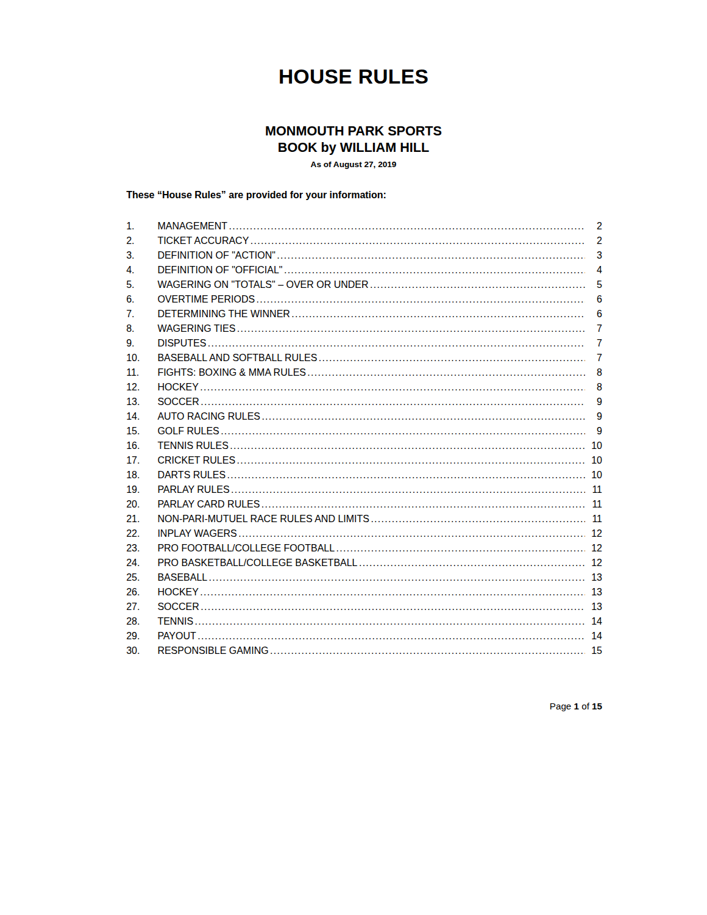HOUSE RULES
MONMOUTH PARK SPORTS
BOOK by WILLIAM HILL
As of August 27, 2019
These “House Rules” are provided for your information:
1 MANAGEMENT 2
2 TICKET ACCURACY 2
3 DEFINITION OF "ACTION" 3
4 DEFINITION OF "OFFICIAL" 4
5 WAGERING ON "TOTALS" – OVER OR UNDER 5
6 OVERTIME PERIODS 6
7 DETERMINING THE WINNER 6
8 WAGERING TIES 7
9 DISPUTES 7
10 BASEBALL AND SOFTBALL RULES 7
11 FIGHTS: BOXING & MMA RULES 8
12 HOCKEY 8
13 SOCCER 9
14 AUTO RACING RULES 9
15 GOLF RULES 9
16 TENNIS RULES 10
17 CRICKET RULES 10
18 DARTS RULES 10
19 PARLAY RULES 11
20 PARLAY CARD RULES 11
21 NON-PARI-MUTUEL RACE RULES AND LIMITS 11
22 INPLAY WAGERS 12
23 PRO FOOTBALL/COLLEGE FOOTBALL 12
24 PRO BASKETBALL/COLLEGE BASKETBALL 12
25 BASEBALL 13
26 HOCKEY 13
27 SOCCER 13
28 TENNIS 14
29 PAYOUT 14
30 RESPONSIBLE GAMING 15
Page 1 of 15